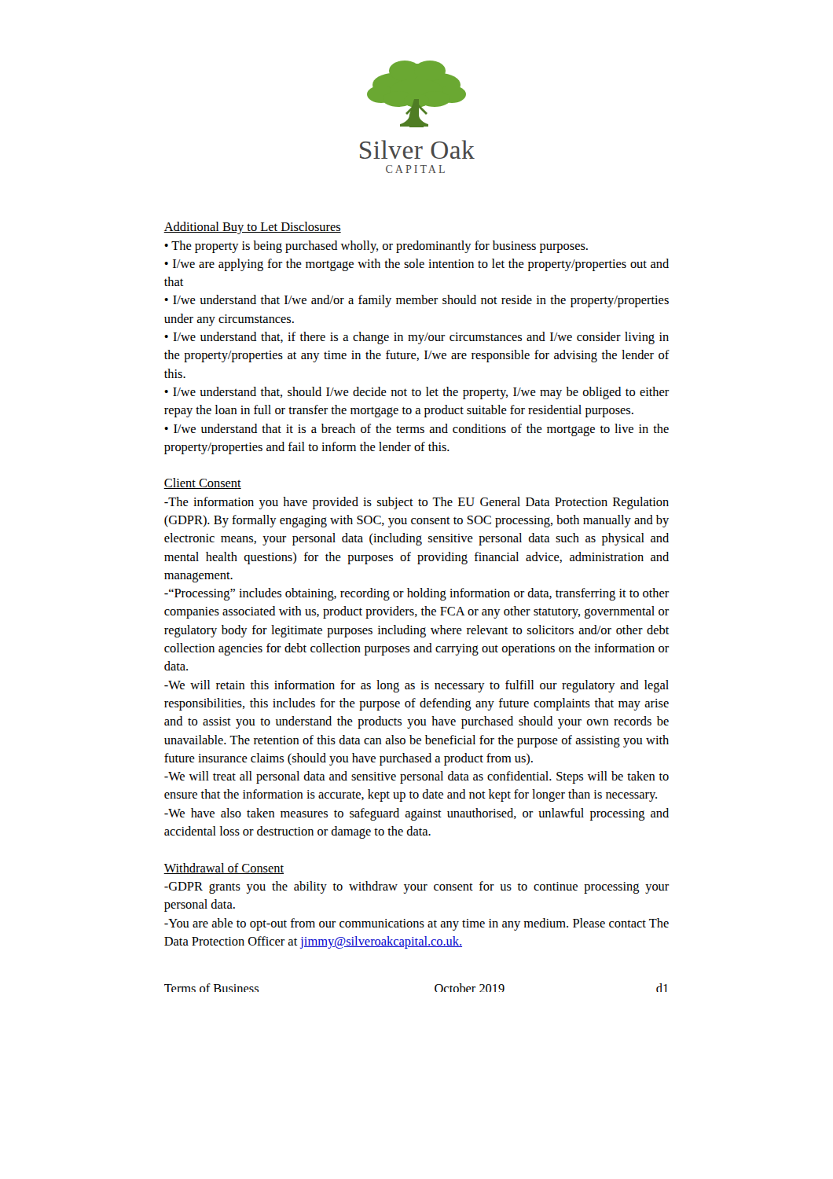Silver Oak
CAPITAL
Additional Buy to Let Disclosures
• The property is being purchased wholly, or predominantly for business purposes.
• I/we are applying for the mortgage with the sole intention to let the property/properties out and that
• I/we understand that I/we and/or a family member should not reside in the property/properties under any circumstances.
• I/we understand that, if there is a change in my/our circumstances and I/we consider living in the property/properties at any time in the future, I/we are responsible for advising the lender of this.
• I/we understand that, should I/we decide not to let the property, I/we may be obliged to either repay the loan in full or transfer the mortgage to a product suitable for residential purposes.
• I/we understand that it is a breach of the terms and conditions of the mortgage to live in the property/properties and fail to inform the lender of this.
Client Consent
-The information you have provided is subject to The EU General Data Protection Regulation (GDPR). By formally engaging with SOC, you consent to SOC processing, both manually and by electronic means, your personal data (including sensitive personal data such as physical and mental health questions) for the purposes of providing financial advice, administration and management.
-“Processing” includes obtaining, recording or holding information or data, transferring it to other companies associated with us, product providers, the FCA or any other statutory, governmental or regulatory body for legitimate purposes including where relevant to solicitors and/or other debt collection agencies for debt collection purposes and carrying out operations on the information or data.
-We will retain this information for as long as is necessary to fulfill our regulatory and legal responsibilities, this includes for the purpose of defending any future complaints that may arise and to assist you to understand the products you have purchased should your own records be unavailable. The retention of this data can also be beneficial for the purpose of assisting you with future insurance claims (should you have purchased a product from us).
-We will treat all personal data and sensitive personal data as confidential. Steps will be taken to ensure that the information is accurate, kept up to date and not kept for longer than is necessary.
-We have also taken measures to safeguard against unauthorised, or unlawful processing and accidental loss or destruction or damage to the data.
Withdrawal of Consent
-GDPR grants you the ability to withdraw your consent for us to continue processing your personal data.
-You are able to opt-out from our communications at any time in any medium. Please contact The Data Protection Officer at jimmy@silveroakcapital.co.uk.
Terms of Business October 2019 d1